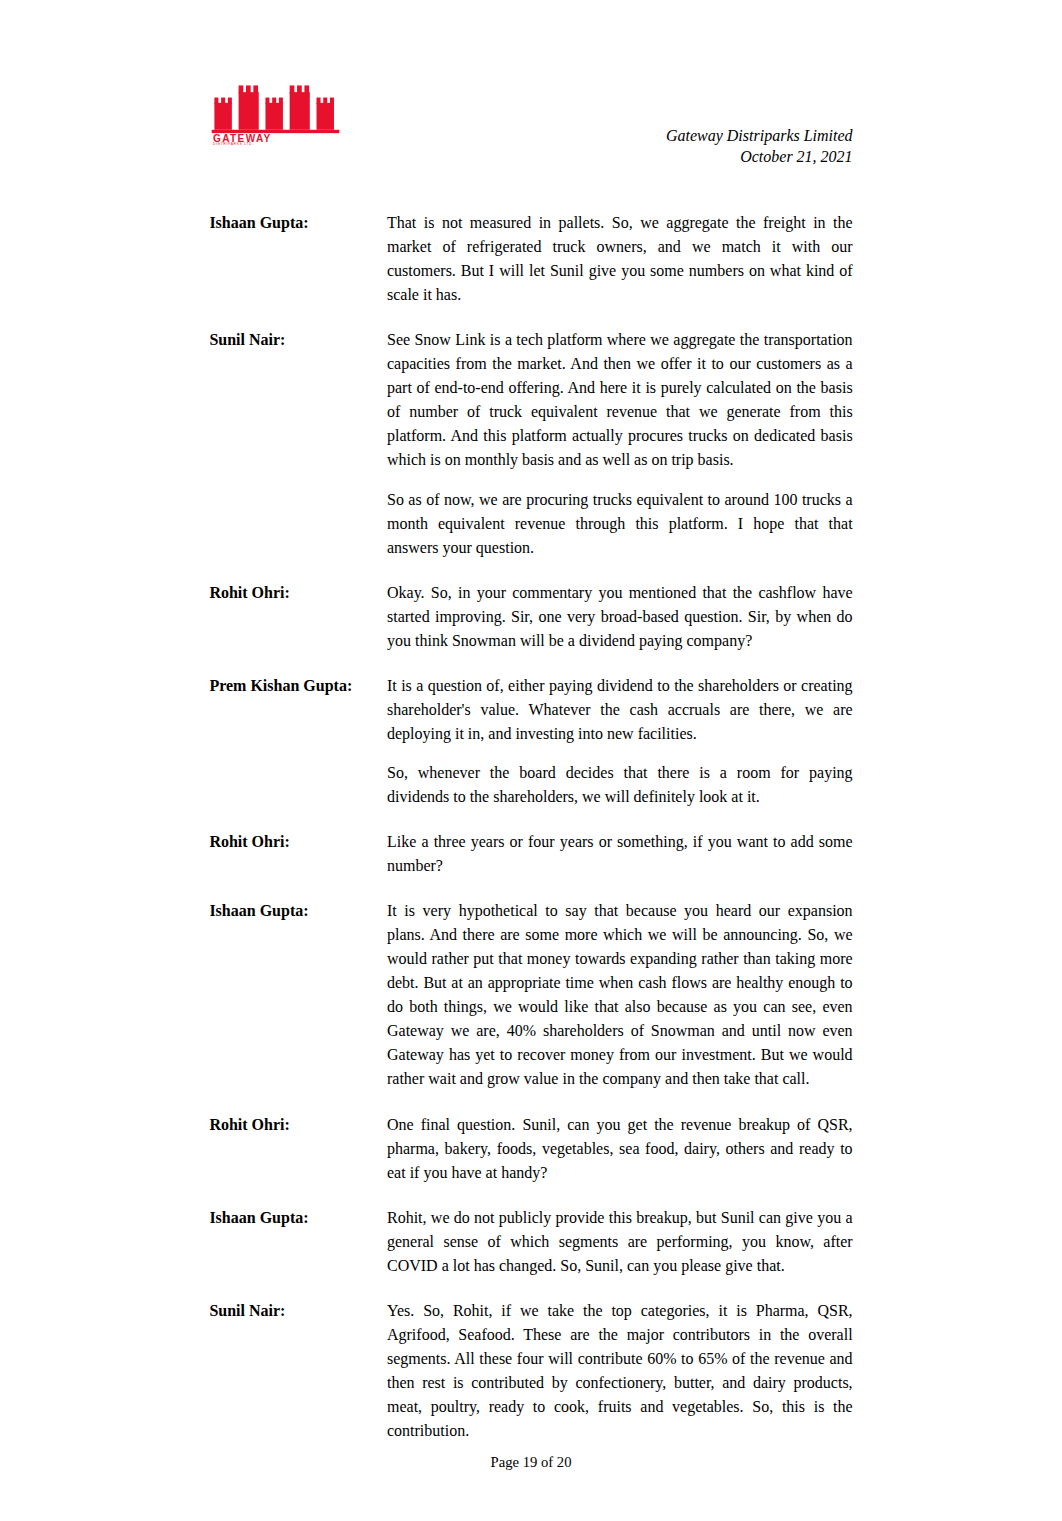GATEWAY DISTRIPARKS LTD.
Gateway Distriparks Limited
October 21, 2021
| Ishaan Gupta: | That is not measured in pallets. So, we aggregate the freight in the market of refrigerated truck owners, and we match it with our customers. But I will let Sunil give you some numbers on what kind of scale it has. |
| Sunil Nair: | See Snow Link is a tech platform where we aggregate the transportation capacities from the market. And then we offer it to our customers as a part of end-to-end offering. And here it is purely calculated on the basis of number of truck equivalent revenue that we generate from this platform. And this platform actually procures trucks on dedicated basis which is on monthly basis and as well as on trip basis. So as of now, we are procuring trucks equivalent to around 100 trucks a month equivalent revenue through this platform. I hope that that answers your question. |
| Rohit Ohri: | Okay. So, in your commentary you mentioned that the cashflow have started improving. Sir, one very broad-based question. Sir, by when do you think Snowman will be a dividend paying company? |
| Prem Kishan Gupta: | It is a question of, either paying dividend to the shareholders or creating shareholder's value. Whatever the cash accruals are there, we are deploying it in, and investing into new facilities. So, whenever the board decides that there is a room for paying dividends to the shareholders, we will definitely look at it. |
| Rohit Ohri: | Like a three years or four years or something, if you want to add some number? |
| Ishaan Gupta: | It is very hypothetical to say that because you heard our expansion plans. And there are some more which we will be announcing. So, we would rather put that money towards expanding rather than taking more debt. But at an appropriate time when cash flows are healthy enough to do both things, we would like that also because as you can see, even Gateway we are, 40% shareholders of Snowman and until now even Gateway has yet to recover money from our investment. But we would rather wait and grow value in the company and then take that call. |
| Rohit Ohri: | One final question. Sunil, can you get the revenue breakup of QSR, pharma, bakery, foods, vegetables, sea food, dairy, others and ready to eat if you have at handy? |
| Ishaan Gupta: | Rohit, we do not publicly provide this breakup, but Sunil can give you a general sense of which segments are performing, you know, after COVID a lot has changed. So, Sunil, can you please give that. |
| Sunil Nair: | Yes. So, Rohit, if we take the top categories, it is Pharma, QSR, Agrifood, Seafood. These are the major contributors in the overall segments. All these four will contribute 60% to 65% of the revenue and then rest is contributed by confectionery, butter, and dairy products, meat, poultry, ready to cook, fruits and vegetables. So, this is the contribution. |
Page 19 of 20